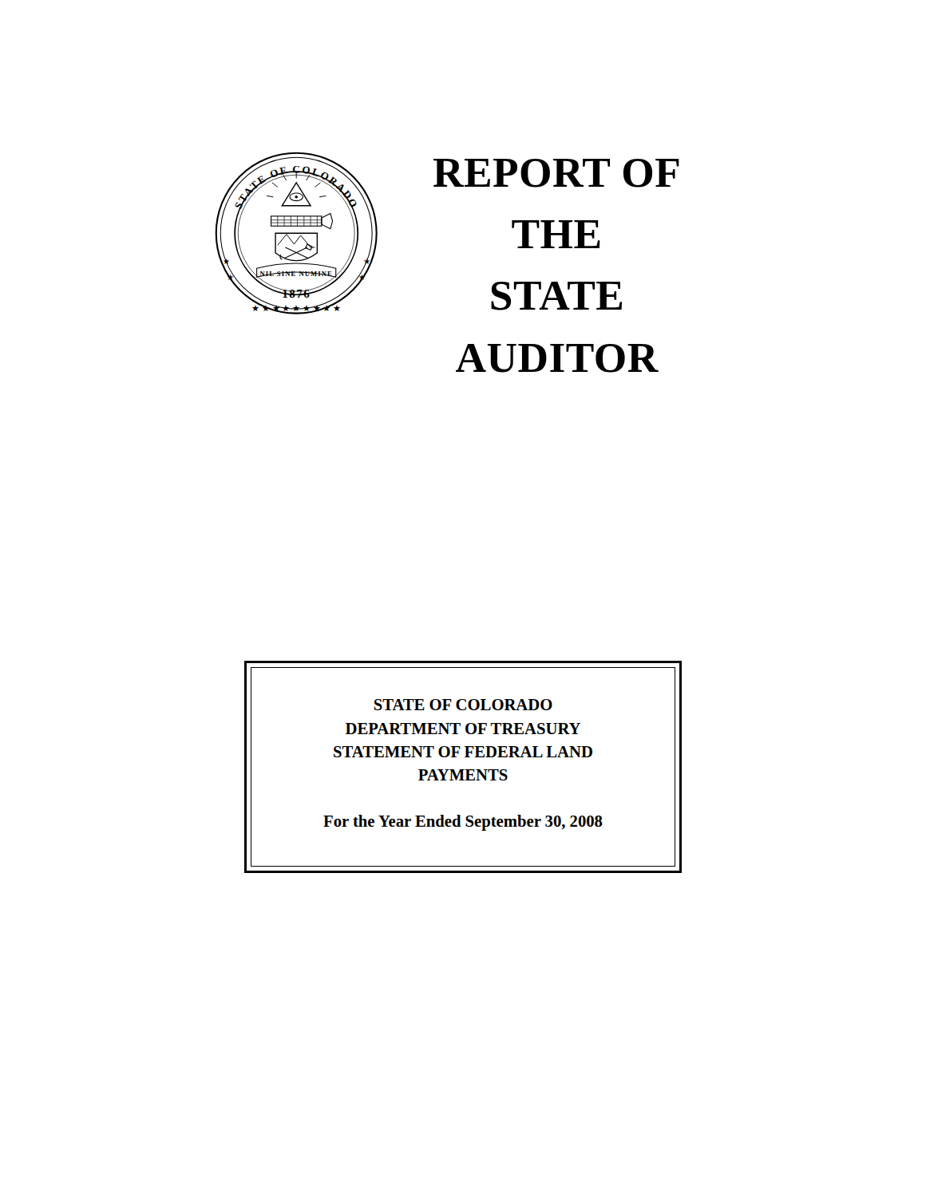STATE OF COLORADO ★ ★ ★ ★ ★ ★ ★ ★ ★ 1876 NIL SINE NUMINE ★ ★ ★ ★
REPORT OF THE STATE AUDITOR
STATE OF COLORADO
DEPARTMENT OF TREASURY
STATEMENT OF FEDERAL LAND
PAYMENTS
For the Year Ended September 30, 2008